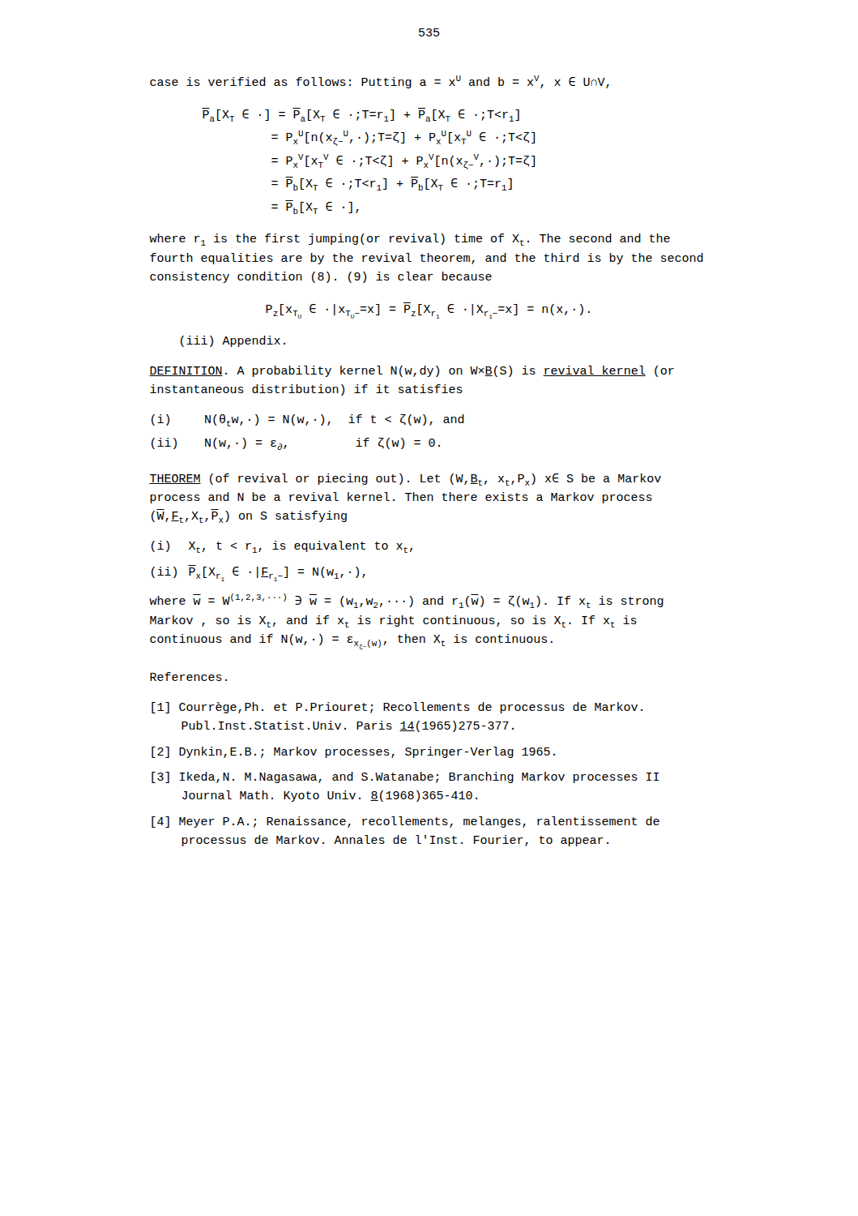535
case is verified as follows: Putting a = xU and b = xV, x ∈ U∩V,
Pa[XT ∈ ·] = Pa[XT ∈ ·;T=r1] + Pa[XT ∈ ·;T<r1]
= PxU[n(xζ−U,·);T=ζ] + PxU[xTU ∈ ·;T<ζ]
= PxV[xTV ∈ ·;T<ζ] + PxV[n(xζ−V,·);T=ζ]
= Pb[XT ∈ ·;T<r1] + Pb[XT ∈ ·;T=r1]
= Pb[XT ∈ ·],
where r1 is the first jumping(or revival) time of Xt. The second and the fourth equalities are by the revival theorem, and the third is by the second consistency condition (8). (9) is clear because
Pz[xTU ∈ ·|xTU−=x] = Pz[Xr1 ∈ ·|Xr1−=x] = n(x,·).
(iii) Appendix.
DEFINITION. A probability kernel N(w,dy) on W×B(S) is revival kernel (or instantaneous distribution) if it satisfies
(i) N(θtw,·) = N(w,·), if t < ζ(w), and
(ii) N(w,·) = ε∂, if ζ(w) = 0.
THEOREM (of revival or piecing out). Let (W,Bt, xt,Px) x∈ S be a Markov process and N be a revival kernel. Then there exists a Markov process (W,Ft,Xt,Px) on S satisfying
(i) Xt, t < r1, is equivalent to xt,
(ii) Px[Xr1 ∈ ·|Fr1−] = N(w1,·),
where w = W(1,2,3,···) ∋ w = (w1,w2,···) and r1(w) = ζ(w1). If xt is strong Markov , so is Xt, and if xt is right continuous, so is Xt. If xt is continuous and if N(w,·) = εxζ−(w), then Xt is continuous.
References.
[1] Courrège,Ph. et P.Priouret; Recollements de processus de Markov. Publ.Inst.Statist.Univ. Paris 14(1965)275-377.
[2] Dynkin,E.B.; Markov processes, Springer-Verlag 1965.
[3] Ikeda,N. M.Nagasawa, and S.Watanabe; Branching Markov processes II Journal Math. Kyoto Univ. 8(1968)365-410.
[4] Meyer P.A.; Renaissance, recollements, melanges, ralentissement de processus de Markov. Annales de l'Inst. Fourier, to appear.